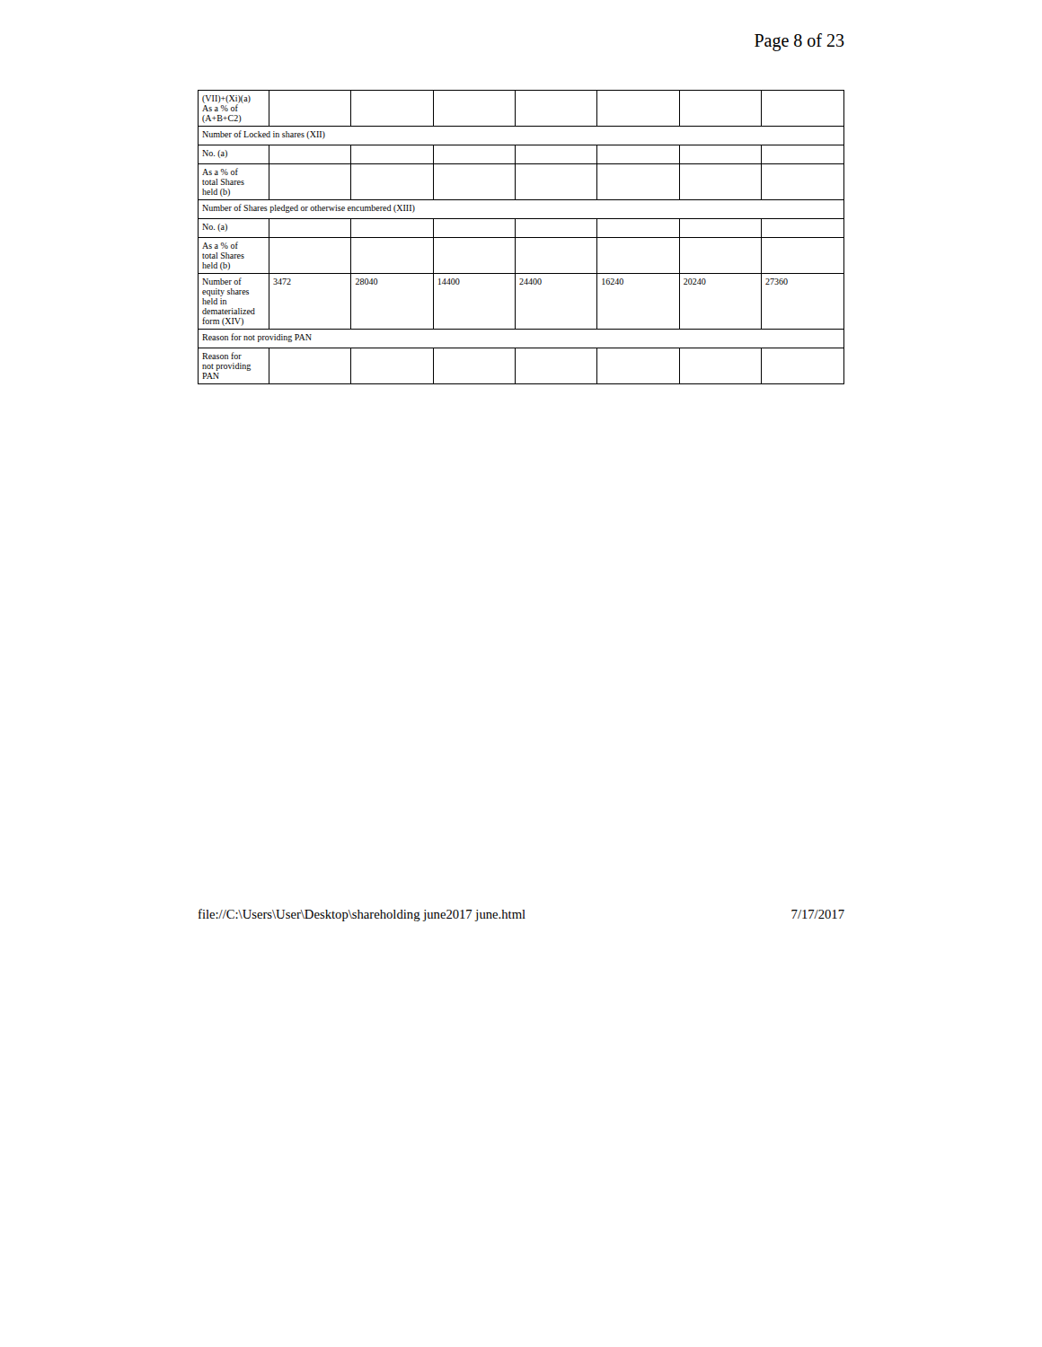Page 8 of 23
| (VII)+(Xi)(a) As a % of (A+B+C2) | | | | | | | |
| Number of Locked in shares (XII) |
| No. (a) | | | | | | | |
| As a % of total Shares held (b) | | | | | | | |
| Number of Shares pledged or otherwise encumbered (XIII) |
| No. (a) | | | | | | | |
| As a % of total Shares held (b) | | | | | | | |
| Number of equity shares held in dematerialized form (XIV) | 3472 | 28040 | 14400 | 24400 | 16240 | 20240 | 27360 |
| Reason for not providing PAN |
| Reason for not providing PAN | | | | | | | |
file://C:\Users\User\Desktop\shareholding june2017 june.html 7/17/2017